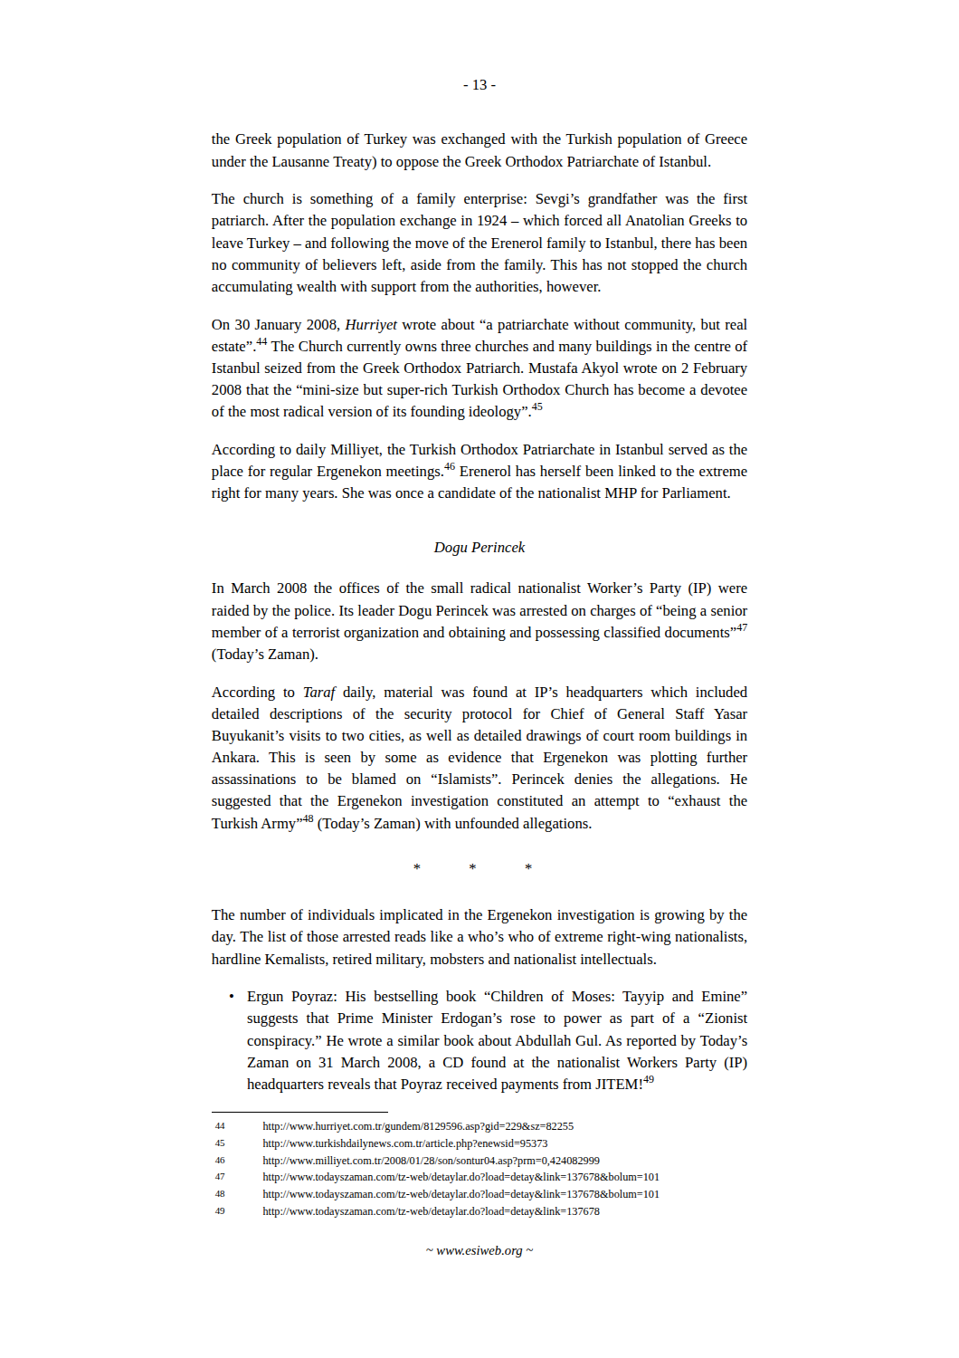- 13 -
the Greek population of Turkey was exchanged with the Turkish population of Greece under the Lausanne Treaty) to oppose the Greek Orthodox Patriarchate of Istanbul.
The church is something of a family enterprise: Sevgi’s grandfather was the first patriarch. After the population exchange in 1924 – which forced all Anatolian Greeks to leave Turkey – and following the move of the Erenerol family to Istanbul, there has been no community of believers left, aside from the family. This has not stopped the church accumulating wealth with support from the authorities, however.
On 30 January 2008, Hurriyet wrote about “a patriarchate without community, but real estate”.44 The Church currently owns three churches and many buildings in the centre of Istanbul seized from the Greek Orthodox Patriarch. Mustafa Akyol wrote on 2 February 2008 that the “mini-size but super-rich Turkish Orthodox Church has become a devotee of the most radical version of its founding ideology”.45
According to daily Milliyet, the Turkish Orthodox Patriarchate in Istanbul served as the place for regular Ergenekon meetings.46 Erenerol has herself been linked to the extreme right for many years. She was once a candidate of the nationalist MHP for Parliament.
Dogu Perincek
In March 2008 the offices of the small radical nationalist Worker’s Party (IP) were raided by the police. Its leader Dogu Perincek was arrested on charges of “being a senior member of a terrorist organization and obtaining and possessing classified documents”47 (Today’s Zaman).
According to Taraf daily, material was found at IP’s headquarters which included detailed descriptions of the security protocol for Chief of General Staff Yasar Buyukanit’s visits to two cities, as well as detailed drawings of court room buildings in Ankara. This is seen by some as evidence that Ergenekon was plotting further assassinations to be blamed on “Islamists”. Perincek denies the allegations. He suggested that the Ergenekon investigation constituted an attempt to “exhaust the Turkish Army”48 (Today’s Zaman) with unfounded allegations.
* * *
The number of individuals implicated in the Ergenekon investigation is growing by the day. The list of those arrested reads like a who’s who of extreme right-wing nationalists, hardline Kemalists, retired military, mobsters and nationalist intellectuals.
Ergun Poyraz: His bestselling book “Children of Moses: Tayyip and Emine” suggests that Prime Minister Erdogan’s rose to power as part of a “Zionist conspiracy.” He wrote a similar book about Abdullah Gul. As reported by Today’s Zaman on 31 March 2008, a CD found at the nationalist Workers Party (IP) headquarters reveals that Poyraz received payments from JITEM!49
| 44 | http://www.hurriyet.com.tr/gundem/8129596.asp?gid=229&sz=82255 |
| 45 | http://www.turkishdailynews.com.tr/article.php?enewsid=95373 |
| 46 | http://www.milliyet.com.tr/2008/01/28/son/sontur04.asp?prm=0,424082999 |
| 47 | http://www.todayszaman.com/tz-web/detaylar.do?load=detay&link=137678&bolum=101 |
| 48 | http://www.todayszaman.com/tz-web/detaylar.do?load=detay&link=137678&bolum=101 |
| 49 | http://www.todayszaman.com/tz-web/detaylar.do?load=detay&link=137678 |
~ www.esiweb.org ~